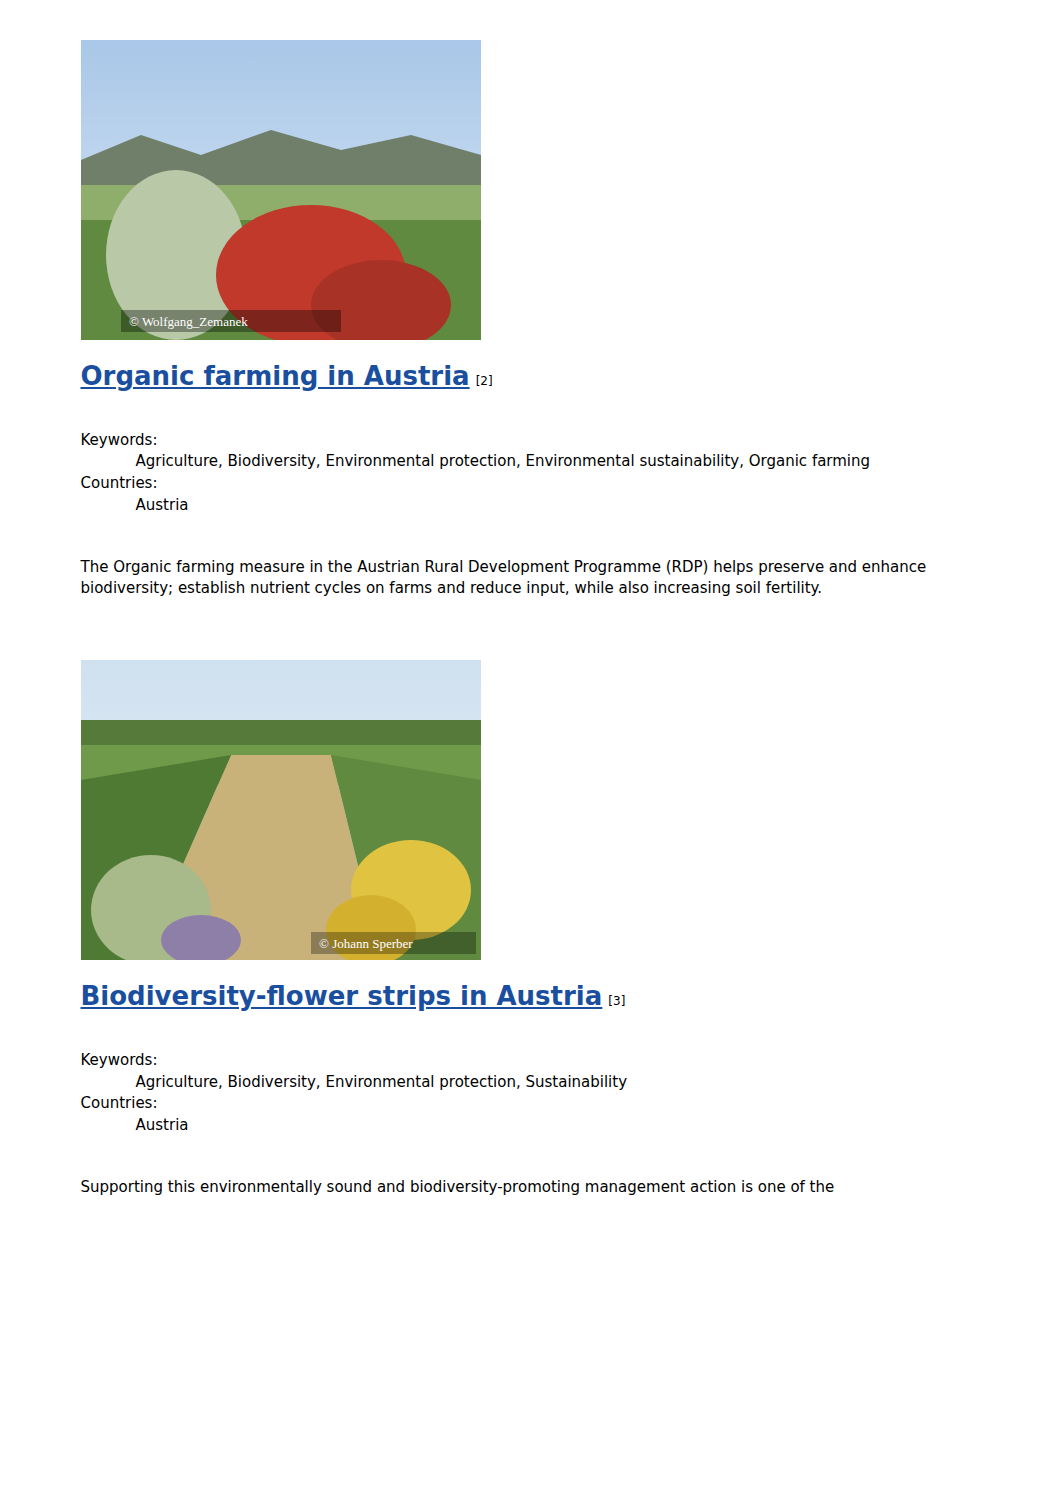Organic farming in Austria
[2]
Keywords:
Agriculture, Biodiversity, Environmental protection, Environmental sustainability, Organic farming
Countries:
Austria
The Organic farming measure in the Austrian Rural Development Programme (RDP) helps preserve and enhance biodiversity; establish nutrient cycles on farms and reduce input, while also increasing soil fertility.
Biodiversity-flower strips in Austria
[3]
Keywords:
Agriculture, Biodiversity, Environmental protection, Sustainability
Countries:
Austria
Supporting this environmentally sound and biodiversity-promoting management action is one of the